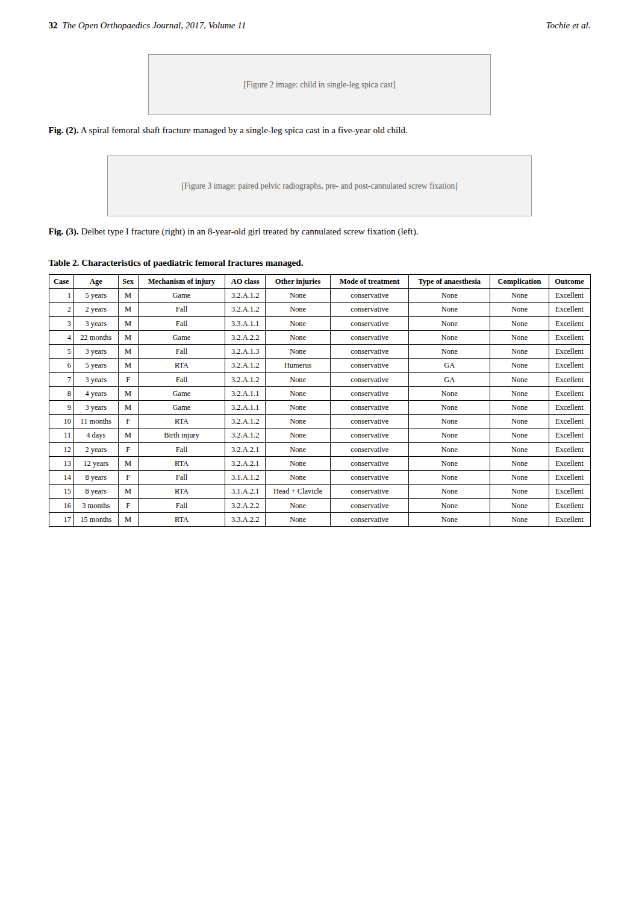32 The Open Orthopaedics Journal, 2017, Volume 11
Tochie et al.
[Figure 2 image: child in single-leg spica cast]
Fig. (2). A spiral femoral shaft fracture managed by a single-leg spica cast in a five-year old child.
[Figure 3 image: paired pelvic radiographs, pre- and post-cannulated screw fixation]
Fig. (3). Delbet type I fracture (right) in an 8-year-old girl treated by cannulated screw fixation (left).
Table 2. Characteristics of paediatric femoral fractures managed.
| Case | Age | Sex | Mechanism of injury | AO class | Other injuries | Mode of treatment | Type of anaesthesia | Complication | Outcome |
| --- | --- | --- | --- | --- | --- | --- | --- | --- | --- |
| 1 | 5 years | M | Game | 3.2.A.1.2 | None | conservative | None | None | Excellent |
| 2 | 2 years | M | Fall | 3.2.A.1.2 | None | conservative | None | None | Excellent |
| 3 | 3 years | M | Fall | 3.3.A.1.1 | None | conservative | None | None | Excellent |
| 4 | 22 months | M | Game | 3.2.A.2.2 | None | conservative | None | None | Excellent |
| 5 | 3 years | M | Fall | 3.2.A.1.3 | None | conservative | None | None | Excellent |
| 6 | 5 years | M | RTA | 3.2.A.1.2 | Humerus | conservative | GA | None | Excellent |
| 7 | 3 years | F | Fall | 3.2.A.1.2 | None | conservative | GA | None | Excellent |
| 8 | 4 years | M | Game | 3.2.A.1.1 | None | conservative | None | None | Excellent |
| 9 | 3 years | M | Game | 3.2.A.1.1 | None | conservative | None | None | Excellent |
| 10 | 11 months | F | RTA | 3.2.A.1.2 | None | conservative | None | None | Excellent |
| 11 | 4 days | M | Birth injury | 3.2.A.1.2 | None | conservative | None | None | Excellent |
| 12 | 2 years | F | Fall | 3.2.A.2.1 | None | conservative | None | None | Excellent |
| 13 | 12 years | M | RTA | 3.2.A.2.1 | None | conservative | None | None | Excellent |
| 14 | 8 years | F | Fall | 3.1.A.1.2 | None | conservative | None | None | Excellent |
| 15 | 8 years | M | RTA | 3.1.A.2.1 | Head + Clavicle | conservative | None | None | Excellent |
| 16 | 3 months | F | Fall | 3.2.A.2.2 | None | conservative | None | None | Excellent |
| 17 | 15 months | M | RTA | 3.3.A.2.2 | None | conservative | None | None | Excellent |